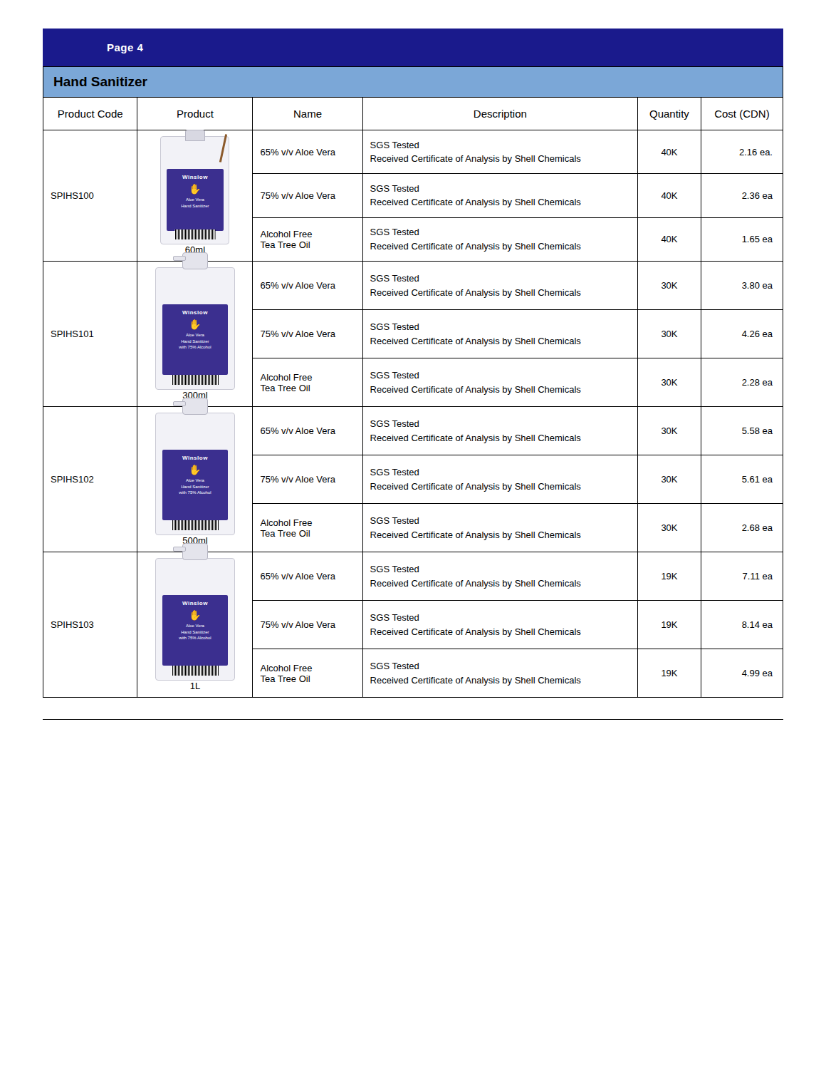Page 4
Hand Sanitizer
| Product Code | Product | Name | Description | Quantity | Cost (CDN) |
| --- | --- | --- | --- | --- | --- |
| SPIHS100 | Winslow ✋ Aloe Vera Hand Sanitizer 60ml | 65% v/v Aloe Vera | SGS Tested Received Certificate of Analysis by Shell Chemicals | 40K | 2.16 ea. |
| 75% v/v Aloe Vera | SGS Tested Received Certificate of Analysis by Shell Chemicals | 40K | 2.36 ea |
| Alcohol Free Tea Tree Oil | SGS Tested Received Certificate of Analysis by Shell Chemicals | 40K | 1.65 ea |
| SPIHS101 | Winslow ✋ Aloe Vera Hand Sanitizer with 75% Alcohol 300ml | 65% v/v Aloe Vera | SGS Tested Received Certificate of Analysis by Shell Chemicals | 30K | 3.80 ea |
| 75% v/v Aloe Vera | SGS Tested Received Certificate of Analysis by Shell Chemicals | 30K | 4.26 ea |
| Alcohol Free Tea Tree Oil | SGS Tested Received Certificate of Analysis by Shell Chemicals | 30K | 2.28 ea |
| SPIHS102 | Winslow ✋ Aloe Vera Hand Sanitizer with 75% Alcohol 500ml | 65% v/v Aloe Vera | SGS Tested Received Certificate of Analysis by Shell Chemicals | 30K | 5.58 ea |
| 75% v/v Aloe Vera | SGS Tested Received Certificate of Analysis by Shell Chemicals | 30K | 5.61 ea |
| Alcohol Free Tea Tree Oil | SGS Tested Received Certificate of Analysis by Shell Chemicals | 30K | 2.68 ea |
| SPIHS103 | Winslow ✋ Aloe Vera Hand Sanitizer with 75% Alcohol 1L | 65% v/v Aloe Vera | SGS Tested Received Certificate of Analysis by Shell Chemicals | 19K | 7.11 ea |
| 75% v/v Aloe Vera | SGS Tested Received Certificate of Analysis by Shell Chemicals | 19K | 8.14 ea |
| Alcohol Free Tea Tree Oil | SGS Tested Received Certificate of Analysis by Shell Chemicals | 19K | 4.99 ea |